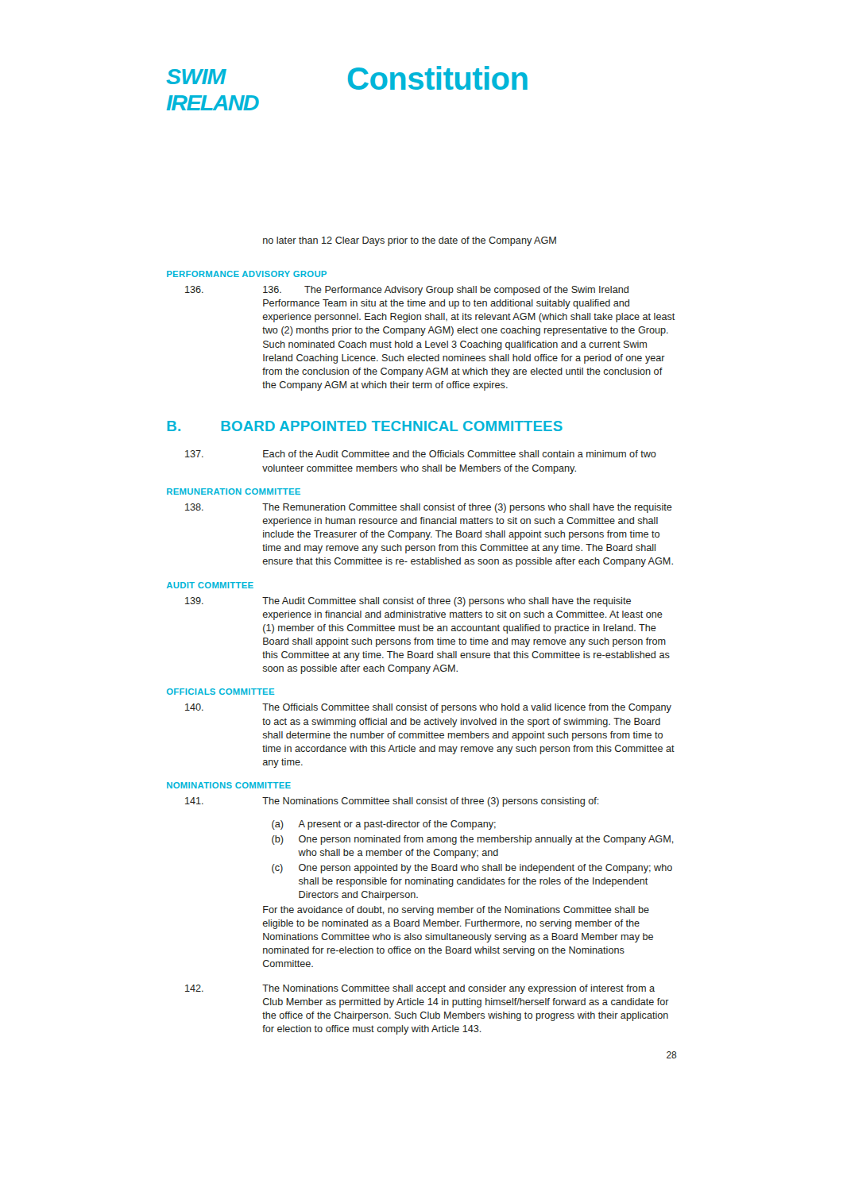SWIM IRELAND
Constitution
no later than 12 Clear Days prior to the date of the Company AGM
Performance Advisory Group
136.
136. The Performance Advisory Group shall be composed of the Swim Ireland Performance Team in situ at the time and up to ten additional suitably qualified and experience personnel. Each Region shall, at its relevant AGM (which shall take place at least two (2) months prior to the Company AGM) elect one coaching representative to the Group. Such nominated Coach must hold a Level 3 Coaching qualification and a current Swim Ireland Coaching Licence. Such elected nominees shall hold office for a period of one year from the conclusion of the Company AGM at which they are elected until the conclusion of the Company AGM at which their term of office expires.
B. Board Appointed Technical Committees
137.
Each of the Audit Committee and the Officials Committee shall contain a minimum of two volunteer committee members who shall be Members of the Company.
Remuneration Committee
138.
The Remuneration Committee shall consist of three (3) persons who shall have the requisite experience in human resource and financial matters to sit on such a Committee and shall include the Treasurer of the Company. The Board shall appoint such persons from time to time and may remove any such person from this Committee at any time. The Board shall ensure that this Committee is re- established as soon as possible after each Company AGM.
Audit Committee
139.
The Audit Committee shall consist of three (3) persons who shall have the requisite experience in financial and administrative matters to sit on such a Committee. At least one (1) member of this Committee must be an accountant qualified to practice in Ireland. The Board shall appoint such persons from time to time and may remove any such person from this Committee at any time. The Board shall ensure that this Committee is re-established as soon as possible after each Company AGM.
Officials Committee
140.
The Officials Committee shall consist of persons who hold a valid licence from the Company to act as a swimming official and be actively involved in the sport of swimming. The Board shall determine the number of committee members and appoint such persons from time to time in accordance with this Article and may remove any such person from this Committee at any time.
Nominations Committee
141.
The Nominations Committee shall consist of three (3) persons consisting of:
(a) A present or a past-director of the Company;
(b) One person nominated from among the membership annually at the Company AGM, who shall be a member of the Company; and
(c) One person appointed by the Board who shall be independent of the Company; who shall be responsible for nominating candidates for the roles of the Independent Directors and Chairperson.
For the avoidance of doubt, no serving member of the Nominations Committee shall be eligible to be nominated as a Board Member. Furthermore, no serving member of the Nominations Committee who is also simultaneously serving as a Board Member may be nominated for re-election to office on the Board whilst serving on the Nominations Committee.
142.
The Nominations Committee shall accept and consider any expression of interest from a Club Member as permitted by Article 14 in putting himself/herself forward as a candidate for the office of the Chairperson. Such Club Members wishing to progress with their application for election to office must comply with Article 143.
28